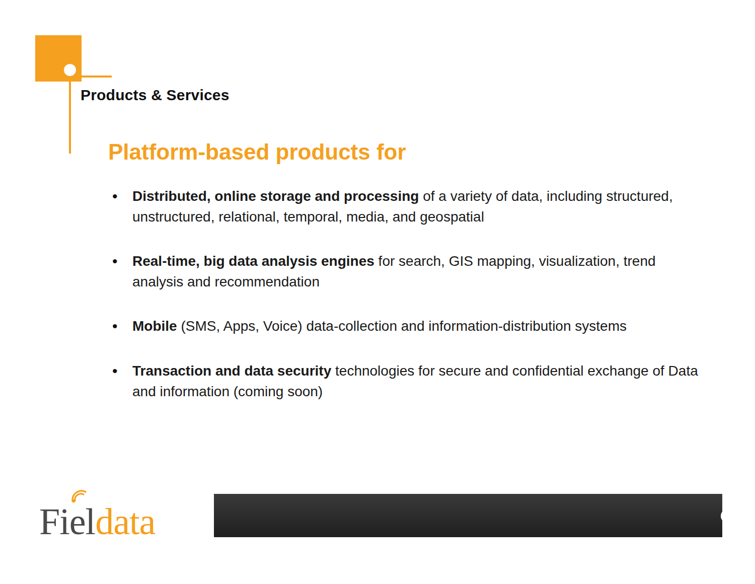Products & Services
Platform-based products for
Distributed, online storage and processing of a variety of data, including structured, unstructured, relational, temporal, media, and geospatial
Real-time, big data analysis engines for search, GIS mapping, visualization, trend analysis and recommendation
Mobile (SMS, Apps, Voice) data-collection and information-distribution systems
Transaction and data security technologies for secure and confidential exchange of Data and information (coming soon)
Fieldata